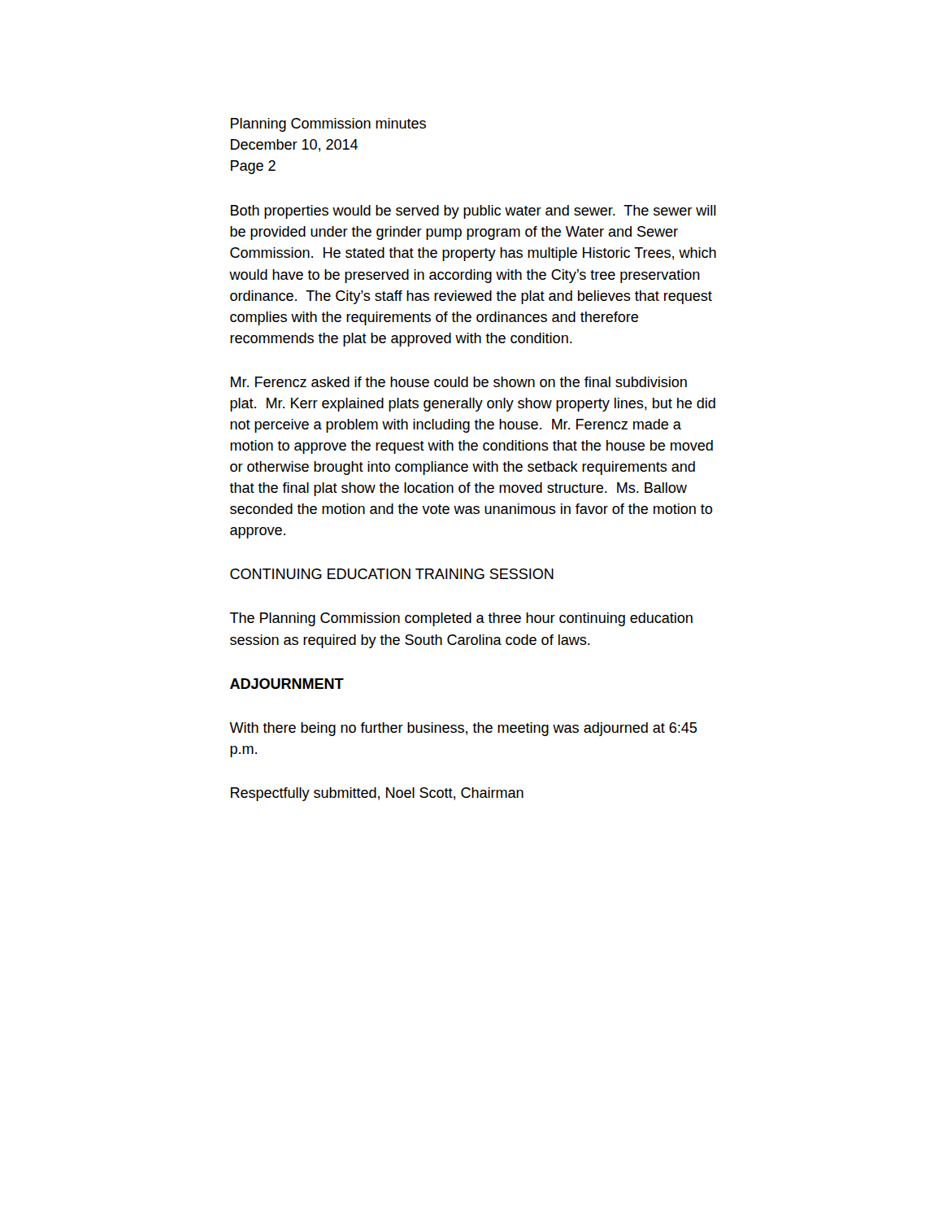Planning Commission minutes
December 10, 2014
Page 2
Both properties would be served by public water and sewer. The sewer will be provided under the grinder pump program of the Water and Sewer Commission. He stated that the property has multiple Historic Trees, which would have to be preserved in according with the City’s tree preservation ordinance. The City’s staff has reviewed the plat and believes that request complies with the requirements of the ordinances and therefore recommends the plat be approved with the condition.
Mr. Ferencz asked if the house could be shown on the final subdivision plat. Mr. Kerr explained plats generally only show property lines, but he did not perceive a problem with including the house. Mr. Ferencz made a motion to approve the request with the conditions that the house be moved or otherwise brought into compliance with the setback requirements and that the final plat show the location of the moved structure. Ms. Ballow seconded the motion and the vote was unanimous in favor of the motion to approve.
CONTINUING EDUCATION TRAINING SESSION
The Planning Commission completed a three hour continuing education session as required by the South Carolina code of laws.
ADJOURNMENT
With there being no further business, the meeting was adjourned at 6:45 p.m.
Respectfully submitted, Noel Scott, Chairman